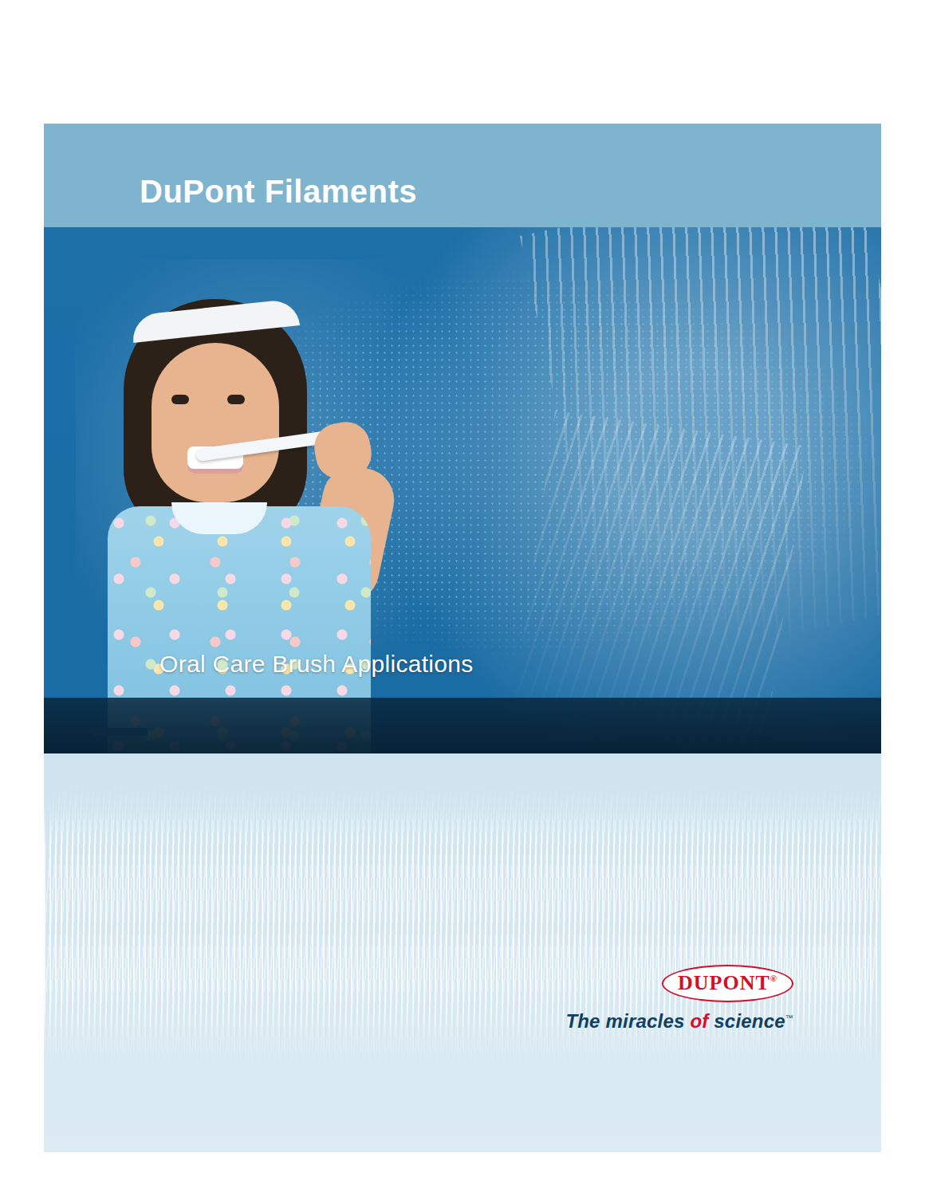DuPont Filaments
Oral Care Brush Applications
DUPONT®
The miracles of science™